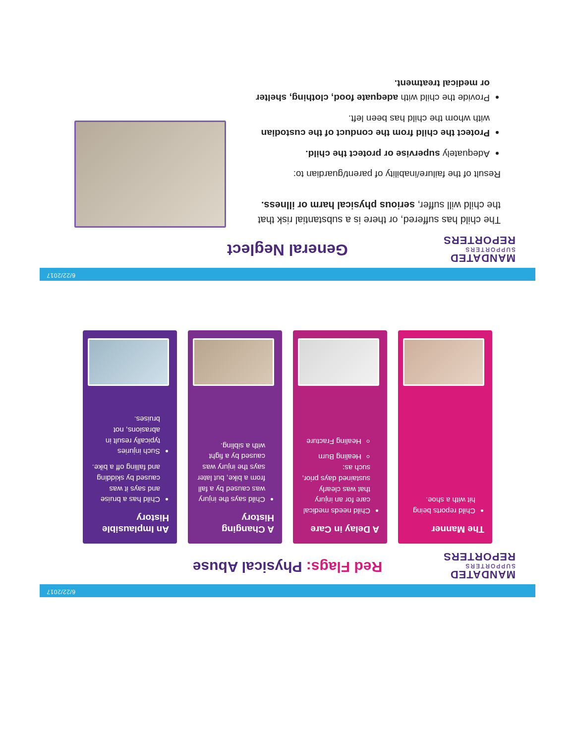6/22/2017
MANDATED
SUPPORTERS
REPORTERS
Red Flags: Physical Abuse
The Manner
Child reports being hit with a shoe.
A Delay in Care
Child needs medical care for an injury that was clearly sustained days prior, such as:
Healing Burn
Healing Fracture
A Changing History
Child says the injury was caused by a fall from a bike, but later says the injury was caused by a fight with a sibling.
An Implausible History
Child has a bruise and says it was caused by skidding and falling off a bike.
Such injuries typically result in abrasions, not bruises.
6/22/2017
MANDATED
SUPPORTERS
REPORTERS
General Neglect
The child has suffered, or there is a substantial risk that the child will suffer, serious physical harm or illness.
Result of the failure/inability of parent/guardian to:
Adequately supervise or protect the child.
Protect the child from the conduct of the custodian with whom the child has been left.
Provide the child with adequate food, clothing, shelter or medical treatment.